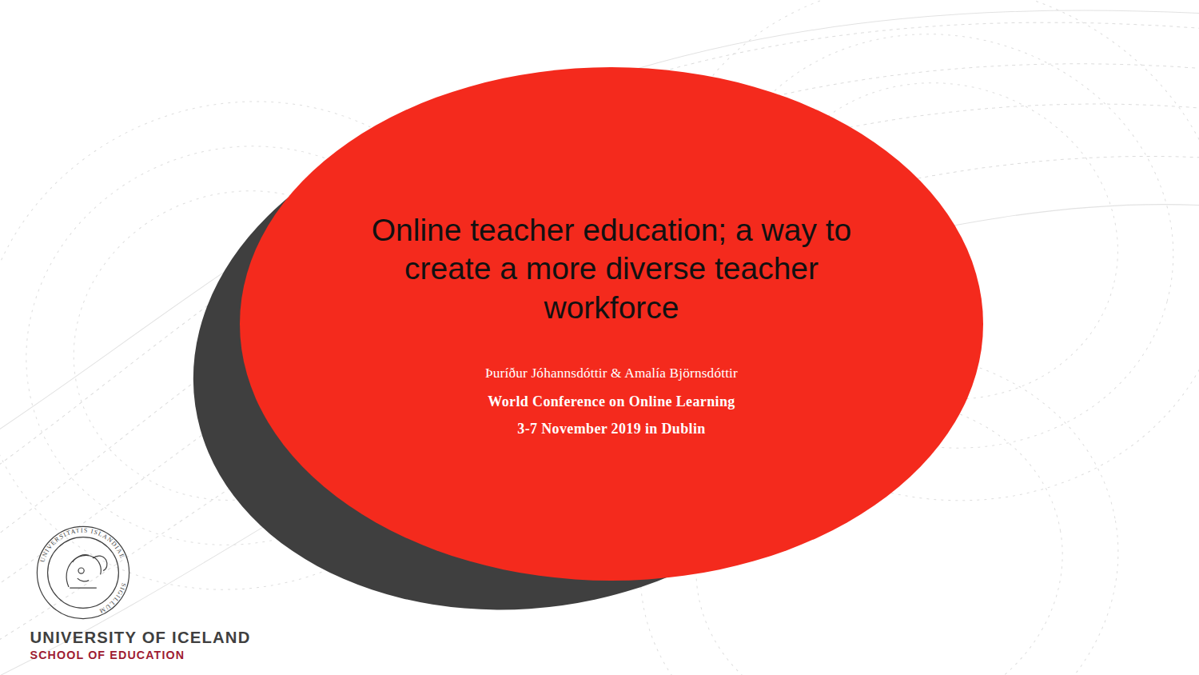Online teacher education; a way to create a more diverse teacher workforce
Þuríður Jóhannsdóttir & Amalía Björnsdóttir
World Conference on Online Learning
3-7 November 2019 in Dublin
UNIVERSITATIS ISLANDIAE SIGILLUM
University of Iceland
School of Education